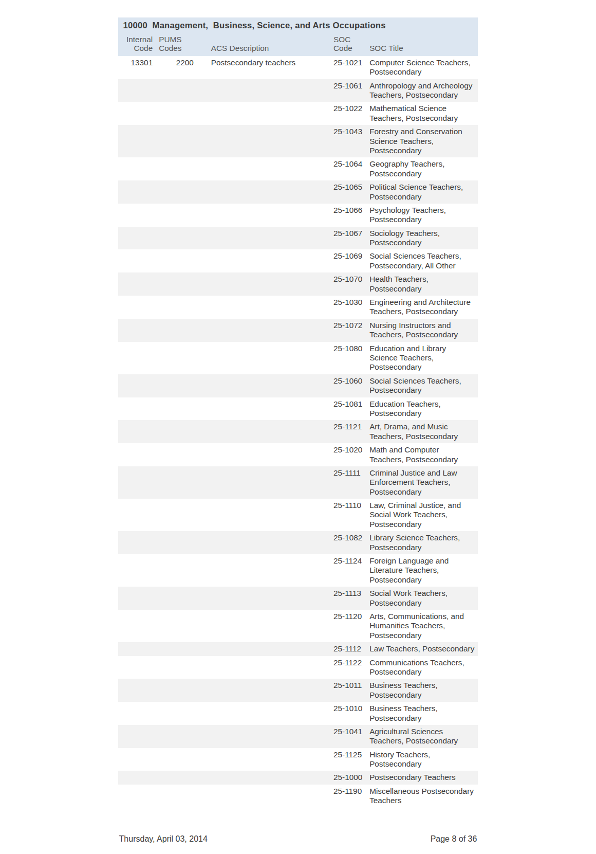| 10000 Management, Business, Science, and Arts Occupations |
| --- |
| Internal Code | PUMS Codes | ACS Description | SOC Code | SOC Title |
| 13301 | 2200 | Postsecondary teachers | 25-1021 | Computer Science Teachers, Postsecondary |
| | | | 25-1061 | Anthropology and Archeology Teachers, Postsecondary |
| | | | 25-1022 | Mathematical Science Teachers, Postsecondary |
| | | | 25-1043 | Forestry and Conservation Science Teachers, Postsecondary |
| | | | 25-1064 | Geography Teachers, Postsecondary |
| | | | 25-1065 | Political Science Teachers, Postsecondary |
| | | | 25-1066 | Psychology Teachers, Postsecondary |
| | | | 25-1067 | Sociology Teachers, Postsecondary |
| | | | 25-1069 | Social Sciences Teachers, Postsecondary, All Other |
| | | | 25-1070 | Health Teachers, Postsecondary |
| | | | 25-1030 | Engineering and Architecture Teachers, Postsecondary |
| | | | 25-1072 | Nursing Instructors and Teachers, Postsecondary |
| | | | 25-1080 | Education and Library Science Teachers, Postsecondary |
| | | | 25-1060 | Social Sciences Teachers, Postsecondary |
| | | | 25-1081 | Education Teachers, Postsecondary |
| | | | 25-1121 | Art, Drama, and Music Teachers, Postsecondary |
| | | | 25-1020 | Math and Computer Teachers, Postsecondary |
| | | | 25-1111 | Criminal Justice and Law Enforcement Teachers, Postsecondary |
| | | | 25-1110 | Law, Criminal Justice, and Social Work Teachers, Postsecondary |
| | | | 25-1082 | Library Science Teachers, Postsecondary |
| | | | 25-1124 | Foreign Language and Literature Teachers, Postsecondary |
| | | | 25-1113 | Social Work Teachers, Postsecondary |
| | | | 25-1120 | Arts, Communications, and Humanities Teachers, Postsecondary |
| | | | 25-1112 | Law Teachers, Postsecondary |
| | | | 25-1122 | Communications Teachers, Postsecondary |
| | | | 25-1011 | Business Teachers, Postsecondary |
| | | | 25-1010 | Business Teachers, Postsecondary |
| | | | 25-1041 | Agricultural Sciences Teachers, Postsecondary |
| | | | 25-1125 | History Teachers, Postsecondary |
| | | | 25-1000 | Postsecondary Teachers |
| | | | 25-1190 | Miscellaneous Postsecondary Teachers |
Thursday, April 03, 2014
Page 8 of 36